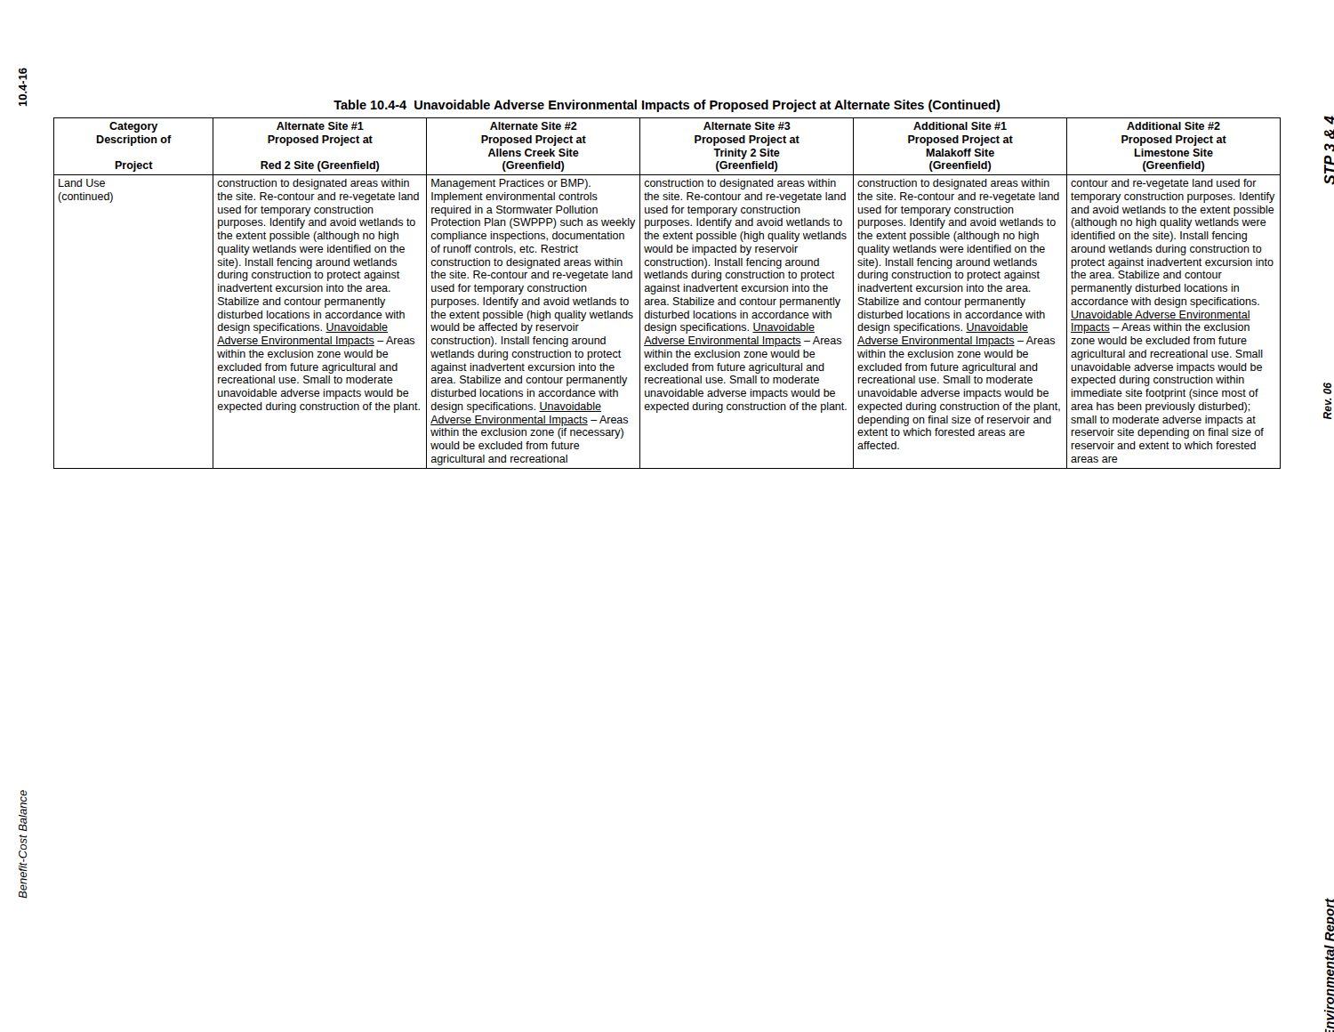10.4-16
Benefit-Cost Balance
STP 3 & 4
Rev. 06
Environmental Report
Table 10.4-4 Unavoidable Adverse Environmental Impacts of Proposed Project at Alternate Sites (Continued)
| Category | Alternate Site #1 | Alternate Site #2 | Alternate Site #3 | Additional Site #1 | Additional Site #2 |
| --- | --- | --- | --- | --- | --- |
| Description of | Proposed Project at | Proposed Project at Allens Creek Site | Proposed Project at Trinity 2 Site | Proposed Project at Malakoff Site | Proposed Project at Limestone Site |
| Project | Red 2 Site (Greenfield) | (Greenfield) | (Greenfield) | (Greenfield) | (Greenfield) |
| Land Use (continued) | construction to designated areas within the site. Re-contour and re-vegetate land used for temporary construction purposes. Identify and avoid wetlands to the extent possible (although no high quality wetlands were identified on the site). Install fencing around wetlands during construction to protect against inadvertent excursion into the area. Stabilize and contour permanently disturbed locations in accordance with design specifications. Unavoidable Adverse Environmental Impacts – Areas within the exclusion zone would be excluded from future agricultural and recreational use. Small to moderate unavoidable adverse impacts would be expected during construction of the plant. | Management Practices or BMP). Implement environmental controls required in a Stormwater Pollution Protection Plan (SWPPP) such as weekly compliance inspections, documentation of runoff controls, etc. Restrict construction to designated areas within the site. Re-contour and re-vegetate land used for temporary construction purposes. Identify and avoid wetlands to the extent possible (high quality wetlands would be affected by reservoir construction). Install fencing around wetlands during construction to protect against inadvertent excursion into the area. Stabilize and contour permanently disturbed locations in accordance with design specifications. Unavoidable Adverse Environmental Impacts – Areas within the exclusion zone (if necessary) would be excluded from future agricultural and recreational | construction to designated areas within the site. Re-contour and re-vegetate land used for temporary construction purposes. Identify and avoid wetlands to the extent possible (high quality wetlands would be impacted by reservoir construction). Install fencing around wetlands during construction to protect against inadvertent excursion into the area. Stabilize and contour permanently disturbed locations in accordance with design specifications. Unavoidable Adverse Environmental Impacts – Areas within the exclusion zone would be excluded from future agricultural and recreational use. Small to moderate unavoidable adverse impacts would be expected during construction of the plant. | construction to designated areas within the site. Re-contour and re-vegetate land used for temporary construction purposes. Identify and avoid wetlands to the extent possible (although no high quality wetlands were identified on the site). Install fencing around wetlands during construction to protect against inadvertent excursion into the area. Stabilize and contour permanently disturbed locations in accordance with design specifications. Unavoidable Adverse Environmental Impacts – Areas within the exclusion zone would be excluded from future agricultural and recreational use. Small to moderate unavoidable adverse impacts would be expected during construction of the plant, depending on final size of reservoir and extent to which forested areas are affected. | contour and re-vegetate land used for temporary construction purposes. Identify and avoid wetlands to the extent possible (although no high quality wetlands were identified on the site). Install fencing around wetlands during construction to protect against inadvertent excursion into the area. Stabilize and contour permanently disturbed locations in accordance with design specifications. Unavoidable Adverse Environmental Impacts – Areas within the exclusion zone would be excluded from future agricultural and recreational use. Small unavoidable adverse impacts would be expected during construction within immediate site footprint (since most of area has been previously disturbed); small to moderate adverse impacts at reservoir site depending on final size of reservoir and extent to which forested areas are |